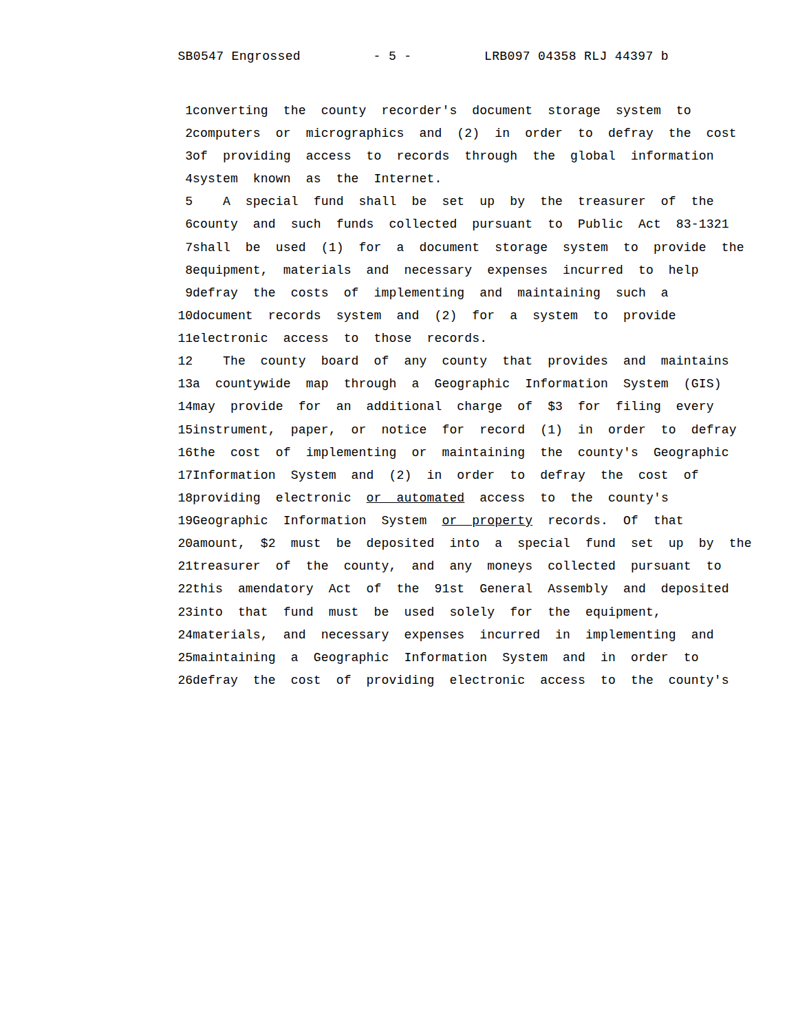SB0547 Engrossed - 5 - LRB097 04358 RLJ 44397 b
| 1 | converting the county recorder's document storage system to |
| 2 | computers or micrographics and (2) in order to defray the cost |
| 3 | of providing access to records through the global information |
| 4 | system known as the Internet. |
| 5 | A special fund shall be set up by the treasurer of the |
| 6 | county and such funds collected pursuant to Public Act 83-1321 |
| 7 | shall be used (1) for a document storage system to provide the |
| 8 | equipment, materials and necessary expenses incurred to help |
| 9 | defray the costs of implementing and maintaining such a |
| 10 | document records system and (2) for a system to provide |
| 11 | electronic access to those records. |
| 12 | The county board of any county that provides and maintains |
| 13 | a countywide map through a Geographic Information System (GIS) |
| 14 | may provide for an additional charge of $3 for filing every |
| 15 | instrument, paper, or notice for record (1) in order to defray |
| 16 | the cost of implementing or maintaining the county's Geographic |
| 17 | Information System and (2) in order to defray the cost of |
| 18 | providing electronic or automated access to the county's |
| 19 | Geographic Information System or property records. Of that |
| 20 | amount, $2 must be deposited into a special fund set up by the |
| 21 | treasurer of the county, and any moneys collected pursuant to |
| 22 | this amendatory Act of the 91st General Assembly and deposited |
| 23 | into that fund must be used solely for the equipment, |
| 24 | materials, and necessary expenses incurred in implementing and |
| 25 | maintaining a Geographic Information System and in order to |
| 26 | defray the cost of providing electronic access to the county's |